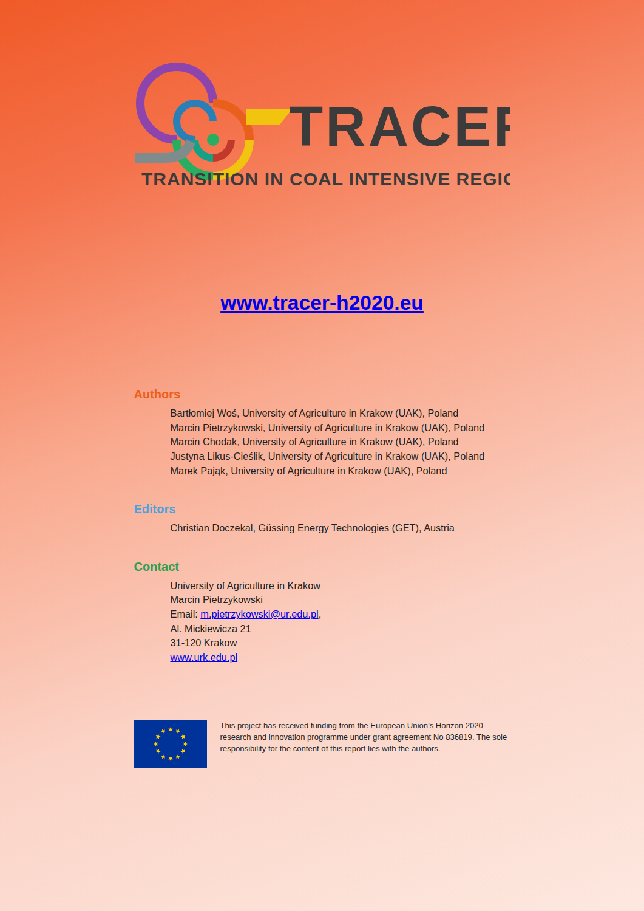TRACER TRANSITION IN COAL INTENSIVE REGIONS
www.tracer-h2020.eu
Authors
Bartłomiej Woś, University of Agriculture in Krakow (UAK), Poland
Marcin Pietrzykowski, University of Agriculture in Krakow (UAK), Poland
Marcin Chodak, University of Agriculture in Krakow (UAK), Poland
Justyna Likus-Cieślik, University of Agriculture in Krakow (UAK), Poland
Marek Pająk, University of Agriculture in Krakow (UAK), Poland
Editors
Christian Doczekal, Güssing Energy Technologies (GET), Austria
Contact
University of Agriculture in Krakow
Marcin Pietrzykowski
Email: m.pietrzykowski@ur.edu.pl,
Al. Mickiewicza 21
31-120 Krakow
www.urk.edu.pl
This project has received funding from the European Union’s Horizon 2020 research and innovation programme under grant agreement No 836819. The sole responsibility for the content of this report lies with the authors.